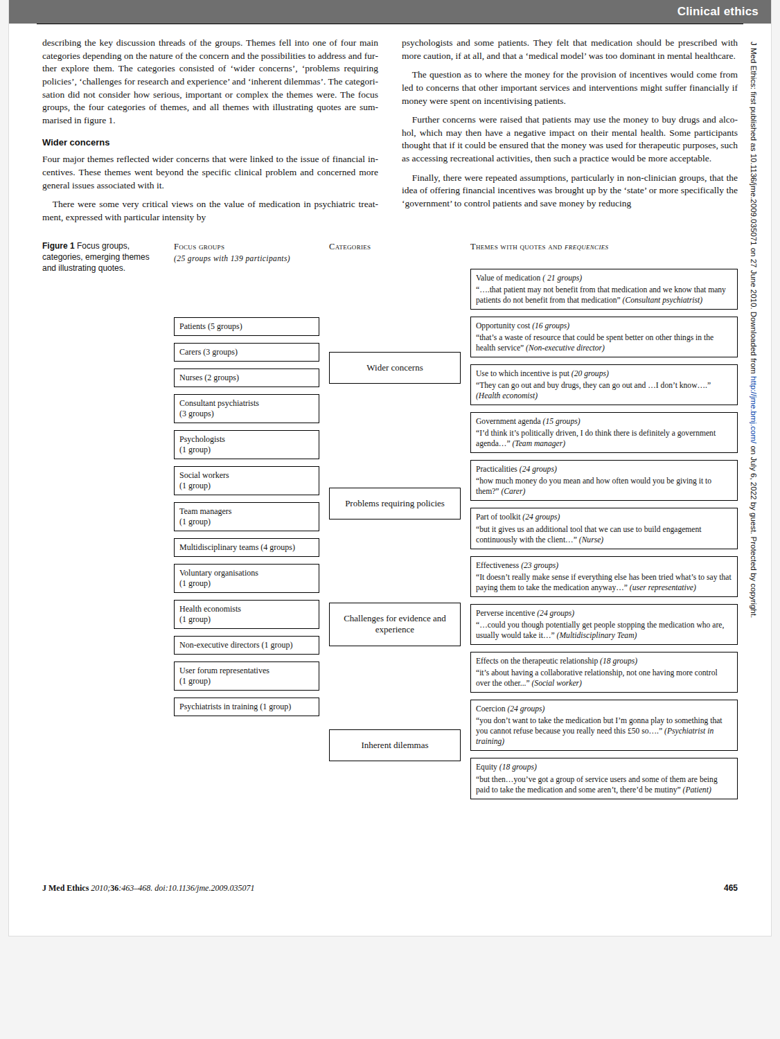Clinical ethics
J Med Ethics: first published as 10.1136/jme.2009.035071 on 27 June 2010. Downloaded from http://jme.bmj.com/ on July 6, 2022 by guest. Protected by copyright.
describing the key discussion threads of the groups. Themes fell into one of four main categories depending on the nature of the concern and the possibilities to address and further explore them. The categories consisted of ‘wider concerns’, ‘problems requiring policies’, ‘challenges for research and experience’ and ‘inherent dilemmas’. The categorisation did not consider how serious, important or complex the themes were. The focus groups, the four categories of themes, and all themes with illustrating quotes are summarised in figure 1.
Wider concerns
Four major themes reflected wider concerns that were linked to the issue of financial incentives. These themes went beyond the specific clinical problem and concerned more general issues associated with it.
There were some very critical views on the value of medication in psychiatric treatment, expressed with particular intensity by
psychologists and some patients. They felt that medication should be prescribed with more caution, if at all, and that a ‘medical model’ was too dominant in mental healthcare.
The question as to where the money for the provision of incentives would come from led to concerns that other important services and interventions might suffer financially if money were spent on incentivising patients.
Further concerns were raised that patients may use the money to buy drugs and alcohol, which may then have a negative impact on their mental health. Some participants thought that if it could be ensured that the money was used for therapeutic purposes, such as accessing recreational activities, then such a practice would be more acceptable.
Finally, there were repeated assumptions, particularly in non-clinician groups, that the idea of offering financial incentives was brought up by the ‘state’ or more specifically the ‘government’ to control patients and save money by reducing
Figure 1 Focus groups, categories, emerging themes and illustrating quotes.
Focus groups(25 groups with 139 participants)
Categories
Themes with quotes and frequencies
Patients (5 groups)
Carers (3 groups)
Nurses (2 groups)
Consultant psychiatrists
(3 groups)
Psychologists
(1 group)
Social workers
(1 group)
Team managers
(1 group)
Multidisciplinary teams (4 groups)
Voluntary organisations
(1 group)
Health economists
(1 group)
Non-executive directors (1 group)
User forum representatives
(1 group)
Psychiatrists in training (1 group)
Wider concerns
Problems requiring policies
Challenges for evidence and experience
Inherent dilemmas
Value of medication ( 21 groups) “….that patient may not benefit from that medication and we know that many patients do not benefit from that medication” (Consultant psychiatrist)
Opportunity cost (16 groups) “that’s a waste of resource that could be spent better on other things in the health service” (Non-executive director)
Use to which incentive is put (20 groups) “They can go out and buy drugs, they can go out and …I don’t know….” (Health economist)
Government agenda (15 groups) “I’d think it’s politically driven, I do think there is definitely a government agenda…” (Team manager)
Practicalities (24 groups) “how much money do you mean and how often would you be giving it to them?” (Carer)
Part of toolkit (24 groups) “but it gives us an additional tool that we can use to build engagement continuously with the client…” (Nurse)
Effectiveness (23 groups) “It doesn’t really make sense if everything else has been tried what’s to say that paying them to take the medication anyway…” (user representative)
Perverse incentive (24 groups) “…could you though potentially get people stopping the medication who are, usually would take it…” (Multidisciplinary Team)
Effects on the therapeutic relationship (18 groups) “it’s about having a collaborative relationship, not one having more control over the other...” (Social worker)
Coercion (24 groups) “you don’t want to take the medication but I’m gonna play to something that you cannot refuse because you really need this £50 so….” (Psychiatrist in training)
Equity (18 groups) “but then…you’ve got a group of service users and some of them are being paid to take the medication and some aren’t, there’d be mutiny” (Patient)
J Med Ethics 2010;36:463–468. doi:10.1136/jme.2009.035071
465